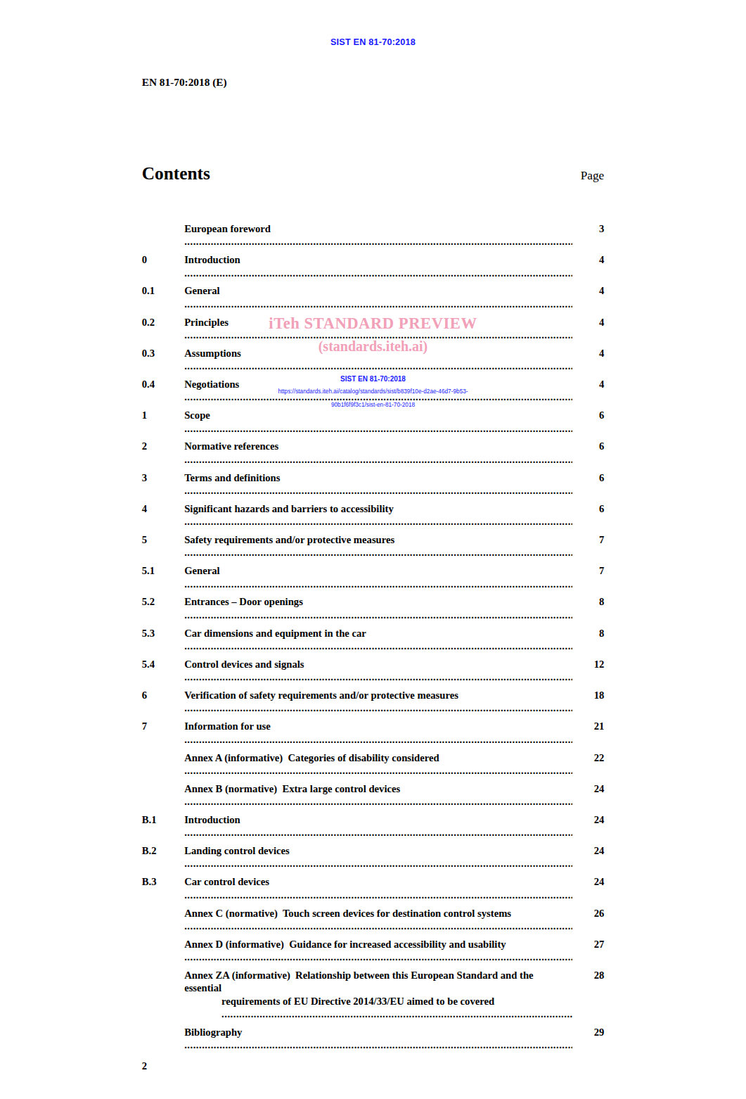SIST EN 81-70:2018
EN 81-70:2018 (E)
Contents
Page
| | European foreword | 3 |
| 0 | Introduction | 4 |
| 0.1 | General | 4 |
| 0.2 | Principles | 4 |
| 0.3 | Assumptions | 4 |
| 0.4 | Negotiations | 4 |
| 1 | Scope | 6 |
| 2 | Normative references | 6 |
| 3 | Terms and definitions | 6 |
| 4 | Significant hazards and barriers to accessibility | 6 |
| 5 | Safety requirements and/or protective measures | 7 |
| 5.1 | General | 7 |
| 5.2 | Entrances – Door openings | 8 |
| 5.3 | Car dimensions and equipment in the car | 8 |
| 5.4 | Control devices and signals | 12 |
| 6 | Verification of safety requirements and/or protective measures | 18 |
| 7 | Information for use | 21 |
| | Annex A (informative) Categories of disability considered | 22 |
| | Annex B (normative) Extra large control devices | 24 |
| B.1 | Introduction | 24 |
| B.2 | Landing control devices | 24 |
| B.3 | Car control devices | 24 |
| | Annex C (normative) Touch screen devices for destination control systems | 26 |
| | Annex D (informative) Guidance for increased accessibility and usability | 27 |
| | Annex ZA (informative) Relationship between this European Standard and the essential requirements of EU Directive 2014/33/EU aimed to be covered | 28 |
| | Bibliography | 29 |
iTeh STANDARD PREVIEW
(standards.iteh.ai)
SIST EN 81-70:2018
https://standards.iteh.ai/catalog/standards/sist/b839f10e-d2ae-46d7-9b53-
90b1f6f9f3c1/sist-en-81-70-2018
2